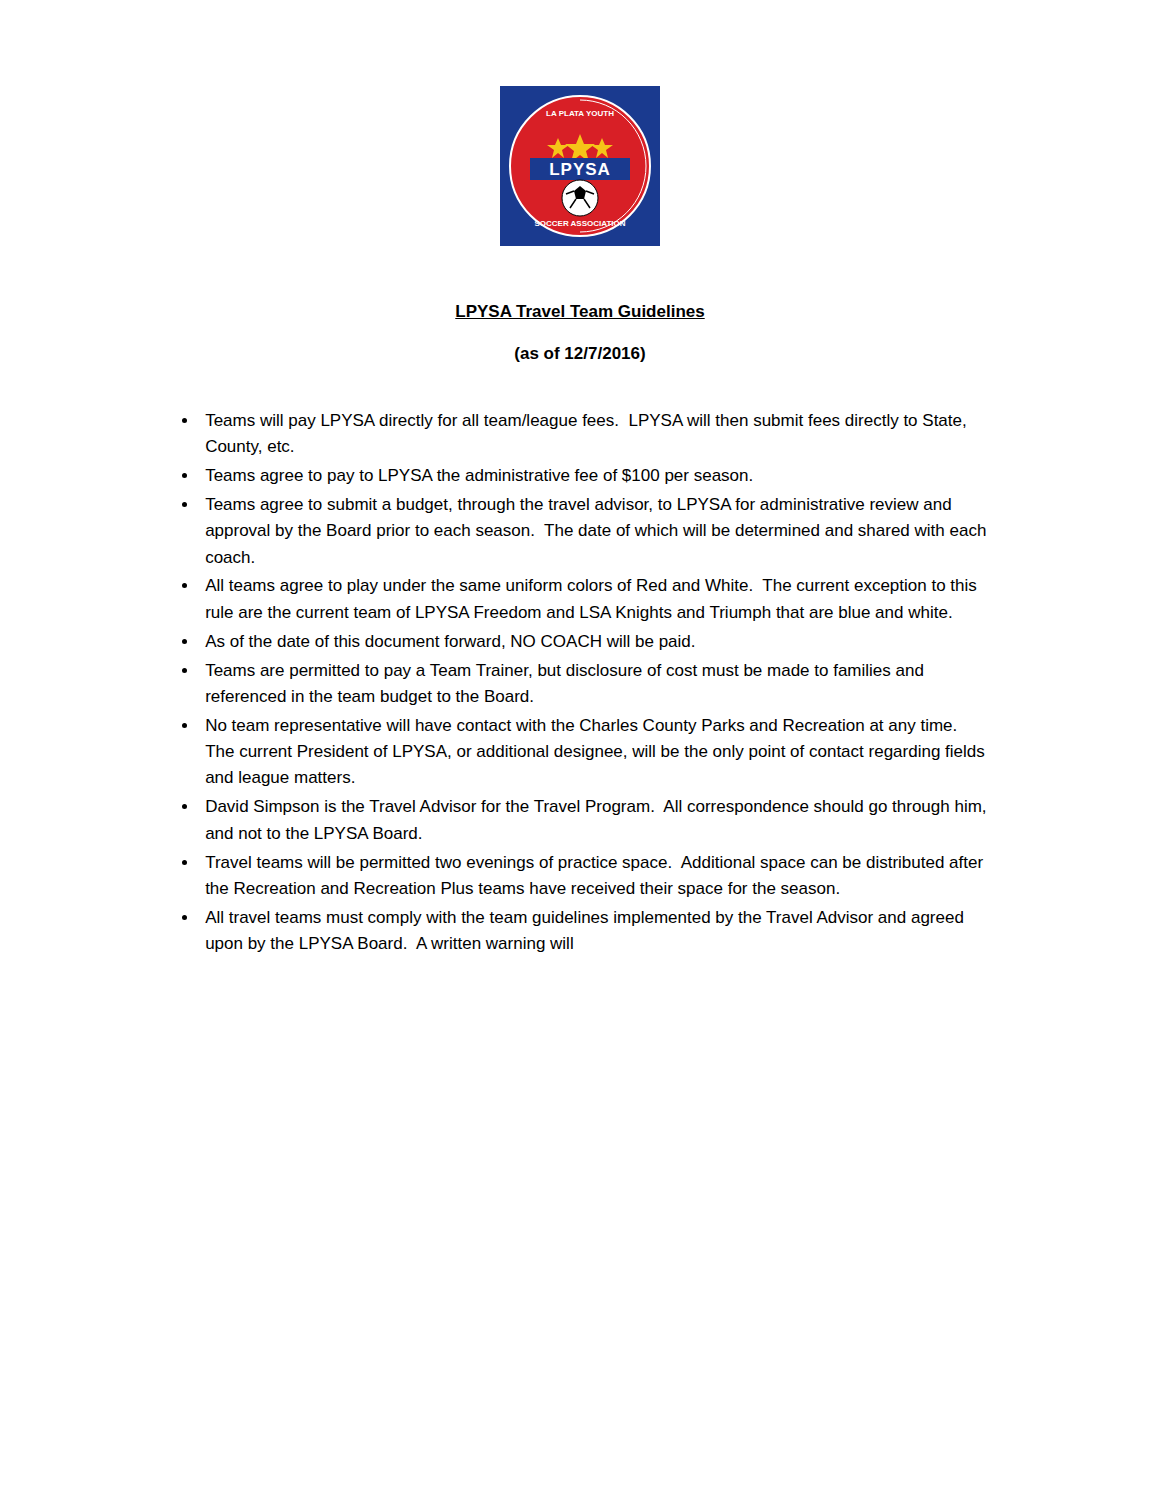LA PLATA YOUTH SOCCER ASSOCIATION LPYSA
LPYSA Travel Team Guidelines
(as of 12/7/2016)
Teams will pay LPYSA directly for all team/league fees. LPYSA will then submit fees directly to State, County, etc.
Teams agree to pay to LPYSA the administrative fee of $100 per season.
Teams agree to submit a budget, through the travel advisor, to LPYSA for administrative review and approval by the Board prior to each season. The date of which will be determined and shared with each coach.
All teams agree to play under the same uniform colors of Red and White. The current exception to this rule are the current team of LPYSA Freedom and LSA Knights and Triumph that are blue and white.
As of the date of this document forward, NO COACH will be paid.
Teams are permitted to pay a Team Trainer, but disclosure of cost must be made to families and referenced in the team budget to the Board.
No team representative will have contact with the Charles County Parks and Recreation at any time. The current President of LPYSA, or additional designee, will be the only point of contact regarding fields and league matters.
David Simpson is the Travel Advisor for the Travel Program. All correspondence should go through him, and not to the LPYSA Board.
Travel teams will be permitted two evenings of practice space. Additional space can be distributed after the Recreation and Recreation Plus teams have received their space for the season.
All travel teams must comply with the team guidelines implemented by the Travel Advisor and agreed upon by the LPYSA Board. A written warning will